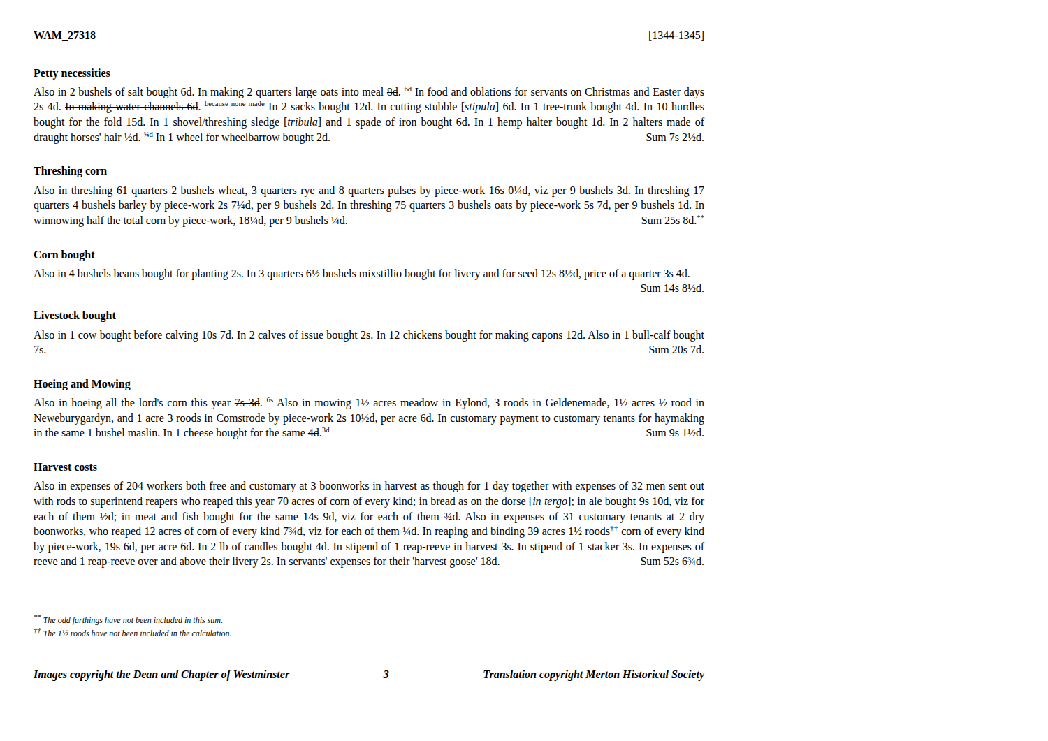WAM_27318 [1344-1345]
Petty necessities
Also in 2 bushels of salt bought 6d. In making 2 quarters large oats into meal 8d. 6d In food and oblations for servants on Christmas and Easter days 2s 4d. In making water channels 6d. because none made In 2 sacks bought 12d. In cutting stubble [stipula] 6d. In 1 tree-trunk bought 4d. In 10 hurdles bought for the fold 15d. In 1 shovel/threshing sledge [tribula] and 1 spade of iron bought 6d. In 1 hemp halter bought 1d. In 2 halters made of draught horses' hair ½d. ¾d In 1 wheel for wheelbarrow bought 2d. Sum 7s 2½d.
Threshing corn
Also in threshing 61 quarters 2 bushels wheat, 3 quarters rye and 8 quarters pulses by piece-work 16s 0¼d, viz per 9 bushels 3d. In threshing 17 quarters 4 bushels barley by piece-work 2s 7¼d, per 9 bushels 2d. In threshing 75 quarters 3 bushels oats by piece-work 5s 7d, per 9 bushels 1d. In winnowing half the total corn by piece-work, 18¼d, per 9 bushels ¼d. Sum 25s 8d.**
Corn bought
Also in 4 bushels beans bought for planting 2s. In 3 quarters 6½ bushels mixstillio bought for livery and for seed 12s 8½d, price of a quarter 3s 4d. Sum 14s 8½d.
Livestock bought
Also in 1 cow bought before calving 10s 7d. In 2 calves of issue bought 2s. In 12 chickens bought for making capons 12d. Also in 1 bull-calf bought 7s. Sum 20s 7d.
Hoeing and Mowing
Also in hoeing all the lord's corn this year 7s 3d. 6s Also in mowing 1½ acres meadow in Eylond, 3 roods in Geldenemade, 1½ acres ½ rood in Neweburygardyn, and 1 acre 3 roods in Comstrode by piece-work 2s 10½d, per acre 6d. In customary payment to customary tenants for haymaking in the same 1 bushel maslin. In 1 cheese bought for the same 4d.3d Sum 9s 1½d.
Harvest costs
Also in expenses of 204 workers both free and customary at 3 boonworks in harvest as though for 1 day together with expenses of 32 men sent out with rods to superintend reapers who reaped this year 70 acres of corn of every kind; in bread as on the dorse [in tergo]; in ale bought 9s 10d, viz for each of them ½d; in meat and fish bought for the same 14s 9d, viz for each of them ¾d. Also in expenses of 31 customary tenants at 2 dry boonworks, who reaped 12 acres of corn of every kind 7¾d, viz for each of them ¼d. In reaping and binding 39 acres 1½ roods†† corn of every kind by piece-work, 19s 6d, per acre 6d. In 2 lb of candles bought 4d. In stipend of 1 reap-reeve in harvest 3s. In stipend of 1 stacker 3s. In expenses of reeve and 1 reap-reeve over and above their livery 2s. In servants' expenses for their 'harvest goose' 18d. Sum 52s 6¾d.
** The odd farthings have not been included in this sum.
†† The 1½ roods have not been included in the calculation.
Images copyright the Dean and Chapter of Westminster 3 Translation copyright Merton Historical Society